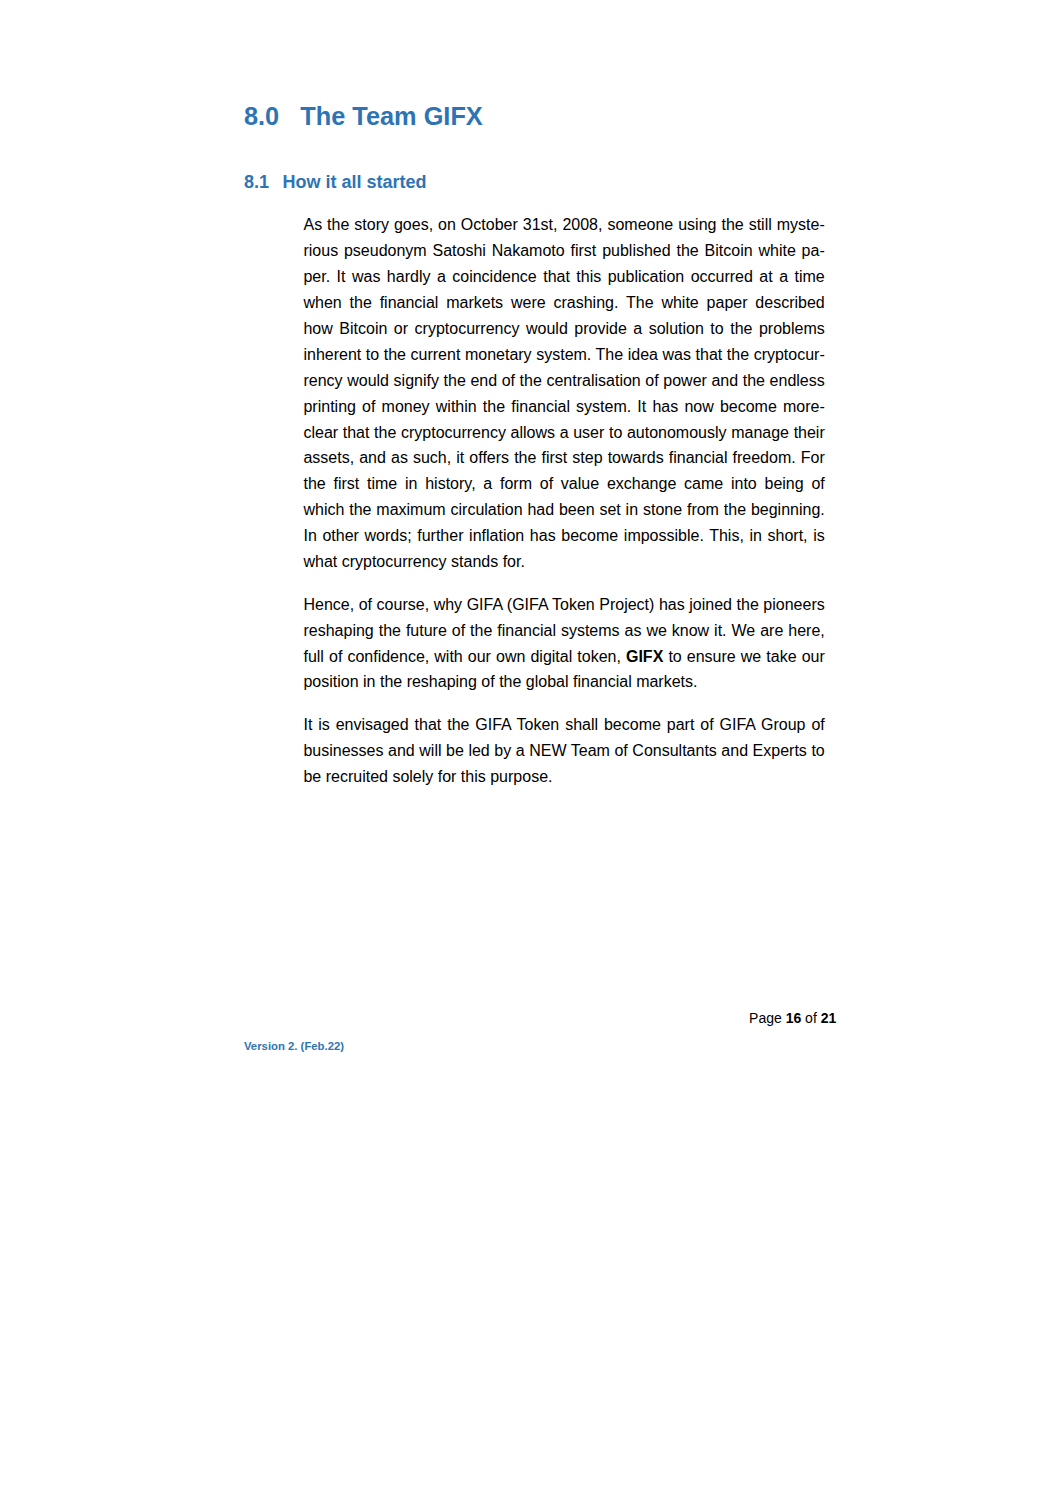8.0 The Team GIFX
8.1 How it all started
As the story goes, on October 31st, 2008, someone using the still mysterious pseudonym Satoshi Nakamoto first published the Bitcoin white paper. It was hardly a coincidence that this publication occurred at a time when the financial markets were crashing. The white paper described how Bitcoin or cryptocurrency would provide a solution to the problems inherent to the current monetary system. The idea was that the cryptocurrency would signify the end of the centralisation of power and the endless printing of money within the financial system. It has now become more-clear that the cryptocurrency allows a user to autonomously manage their assets, and as such, it offers the first step towards financial freedom. For the first time in history, a form of value exchange came into being of which the maximum circulation had been set in stone from the beginning. In other words; further inflation has become impossible. This, in short, is what cryptocurrency stands for.
Hence, of course, why GIFA (GIFA Token Project) has joined the pioneers reshaping the future of the financial systems as we know it. We are here, full of confidence, with our own digital token, GIFX to ensure we take our position in the reshaping of the global financial markets.
It is envisaged that the GIFA Token shall become part of GIFA Group of businesses and will be led by a NEW Team of Consultants and Experts to be recruited solely for this purpose.
Page 16 of 21
Version 2. (Feb.22)